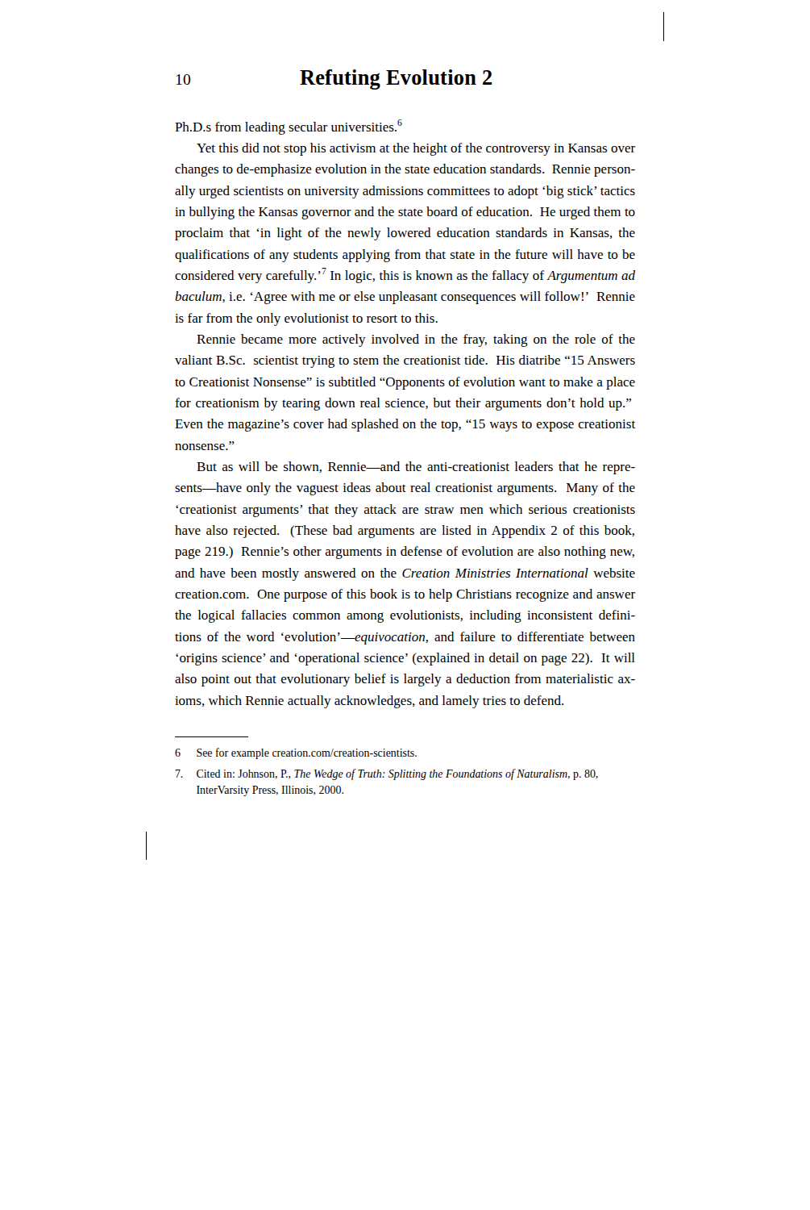10 Refuting Evolution 2
Ph.D.s from leading secular universities.6
Yet this did not stop his activism at the height of the controversy in Kansas over changes to de-emphasize evolution in the state education standards. Rennie personally urged scientists on university admissions committees to adopt ‘big stick’ tactics in bullying the Kansas governor and the state board of education. He urged them to proclaim that ‘in light of the newly lowered education standards in Kansas, the qualifications of any students applying from that state in the future will have to be considered very carefully.’7 In logic, this is known as the fallacy of Argumentum ad baculum, i.e. ‘Agree with me or else unpleasant consequences will follow!’ Rennie is far from the only evolutionist to resort to this.
Rennie became more actively involved in the fray, taking on the role of the valiant B.Sc. scientist trying to stem the creationist tide. His diatribe “15 Answers to Creationist Nonsense” is subtitled “Opponents of evolution want to make a place for creationism by tearing down real science, but their arguments don’t hold up.” Even the magazine’s cover had splashed on the top, “15 ways to expose creationist nonsense.”
But as will be shown, Rennie—and the anti-creationist leaders that he represents—have only the vaguest ideas about real creationist arguments. Many of the ‘creationist arguments’ that they attack are straw men which serious creationists have also rejected. (These bad arguments are listed in Appendix 2 of this book, page 219.) Rennie’s other arguments in defense of evolution are also nothing new, and have been mostly answered on the Creation Ministries International website creation.com. One purpose of this book is to help Christians recognize and answer the logical fallacies common among evolutionists, including inconsistent definitions of the word ‘evolution’—equivocation, and failure to differentiate between ‘origins science’ and ‘operational science’ (explained in detail on page 22). It will also point out that evolutionary belief is largely a deduction from materialistic axioms, which Rennie actually acknowledges, and lamely tries to defend.
6 See for example creation.com/creation-scientists.
7. Cited in: Johnson, P., The Wedge of Truth: Splitting the Foundations of Naturalism, p. 80, InterVarsity Press, Illinois, 2000.